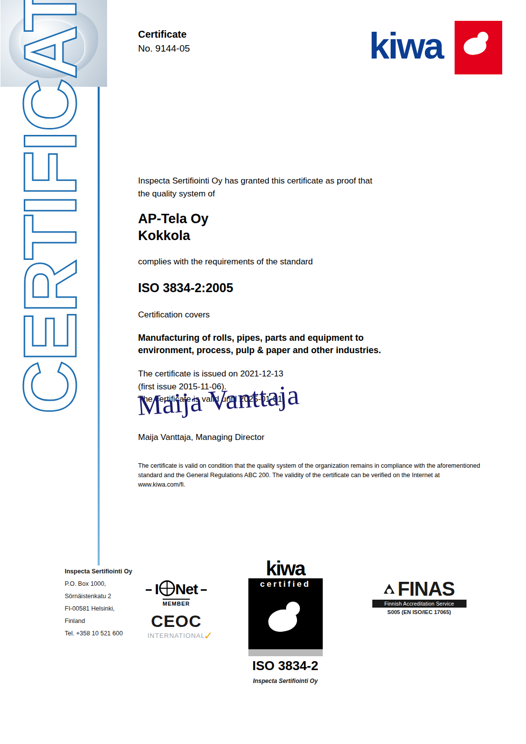CERTIFICATE
Certificate
No. 9144-05
kiwa
Inspecta Sertifiointi Oy has granted this certificate as proof that
the quality system of
AP-Tela Oy
Kokkola
complies with the requirements of the standard
ISO 3834-2:2005
Certification covers
Manufacturing of rolls, pipes, parts and equipment to
environment, process, pulp & paper and other industries.
The certificate is issued on 2021-12-13
(first issue 2015-11-06).
The certificate is valid until 2025-01-01.
Maija Vanttaja
Maija Vanttaja, Managing Director
The certificate is valid on condition that the quality system of the organization remains in compliance with the aforementioned standard and the General Regulations ABC 200. The validity of the certificate can be verified on the Internet at www.kiwa.com/fi.
Inspecta Sertifiointi Oy
P.O. Box 1000,
Sörnäistenkatu 2
FI-00581 Helsinki,
Finland
Tel. +358 10 521 600
I Net
MEMBER
CEOC
INTERNATIONAL✓
kiwa
certified
ISO 3834-2
Inspecta Sertifiointi Oy
FINAS
Finnish Accreditation Service
S005 (EN ISO/IEC 17065)